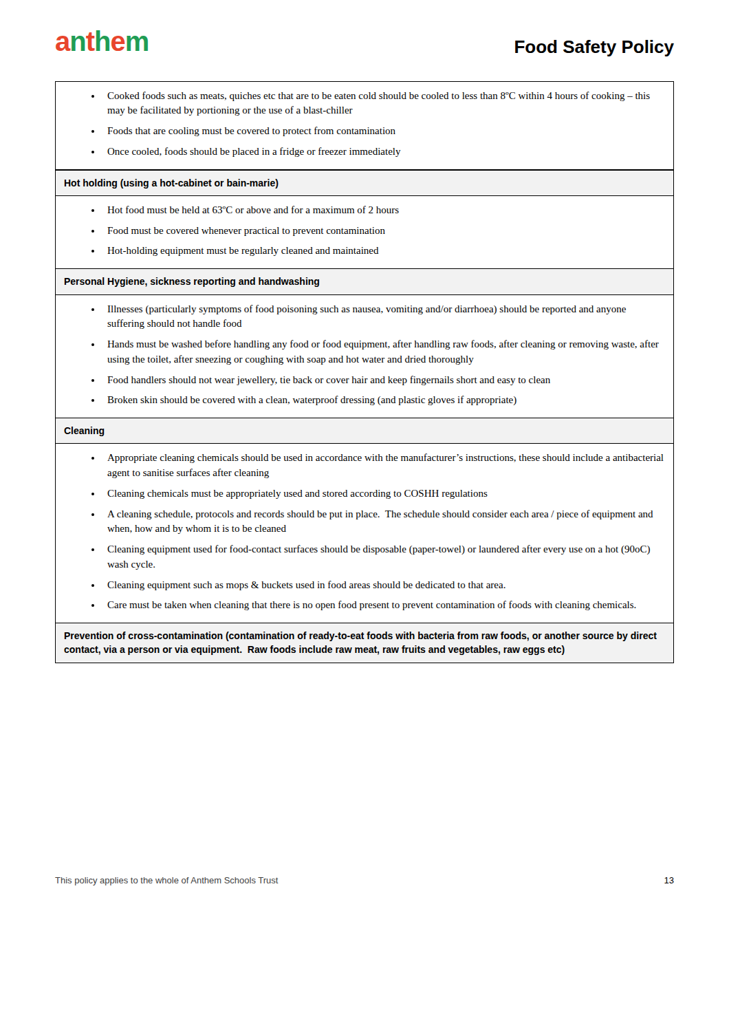anthem
Food Safety Policy
Cooked foods such as meats, quiches etc that are to be eaten cold should be cooled to less than 8ºC within 4 hours of cooking – this may be facilitated by portioning or the use of a blast-chiller
Foods that are cooling must be covered to protect from contamination
Once cooled, foods should be placed in a fridge or freezer immediately
Hot holding (using a hot-cabinet or bain-marie)
Hot food must be held at 63ºC or above and for a maximum of 2 hours
Food must be covered whenever practical to prevent contamination
Hot-holding equipment must be regularly cleaned and maintained
Personal Hygiene, sickness reporting and handwashing
Illnesses (particularly symptoms of food poisoning such as nausea, vomiting and/or diarrhoea) should be reported and anyone suffering should not handle food
Hands must be washed before handling any food or food equipment, after handling raw foods, after cleaning or removing waste, after using the toilet, after sneezing or coughing with soap and hot water and dried thoroughly
Food handlers should not wear jewellery, tie back or cover hair and keep fingernails short and easy to clean
Broken skin should be covered with a clean, waterproof dressing (and plastic gloves if appropriate)
Cleaning
Appropriate cleaning chemicals should be used in accordance with the manufacturer’s instructions, these should include a antibacterial agent to sanitise surfaces after cleaning
Cleaning chemicals must be appropriately used and stored according to COSHH regulations
A cleaning schedule, protocols and records should be put in place. The schedule should consider each area / piece of equipment and when, how and by whom it is to be cleaned
Cleaning equipment used for food-contact surfaces should be disposable (paper-towel) or laundered after every use on a hot (90oC) wash cycle.
Cleaning equipment such as mops & buckets used in food areas should be dedicated to that area.
Care must be taken when cleaning that there is no open food present to prevent contamination of foods with cleaning chemicals.
Prevention of cross-contamination (contamination of ready-to-eat foods with bacteria from raw foods, or another source by direct contact, via a person or via equipment. Raw foods include raw meat, raw fruits and vegetables, raw eggs etc)
This policy applies to the whole of Anthem Schools Trust
13